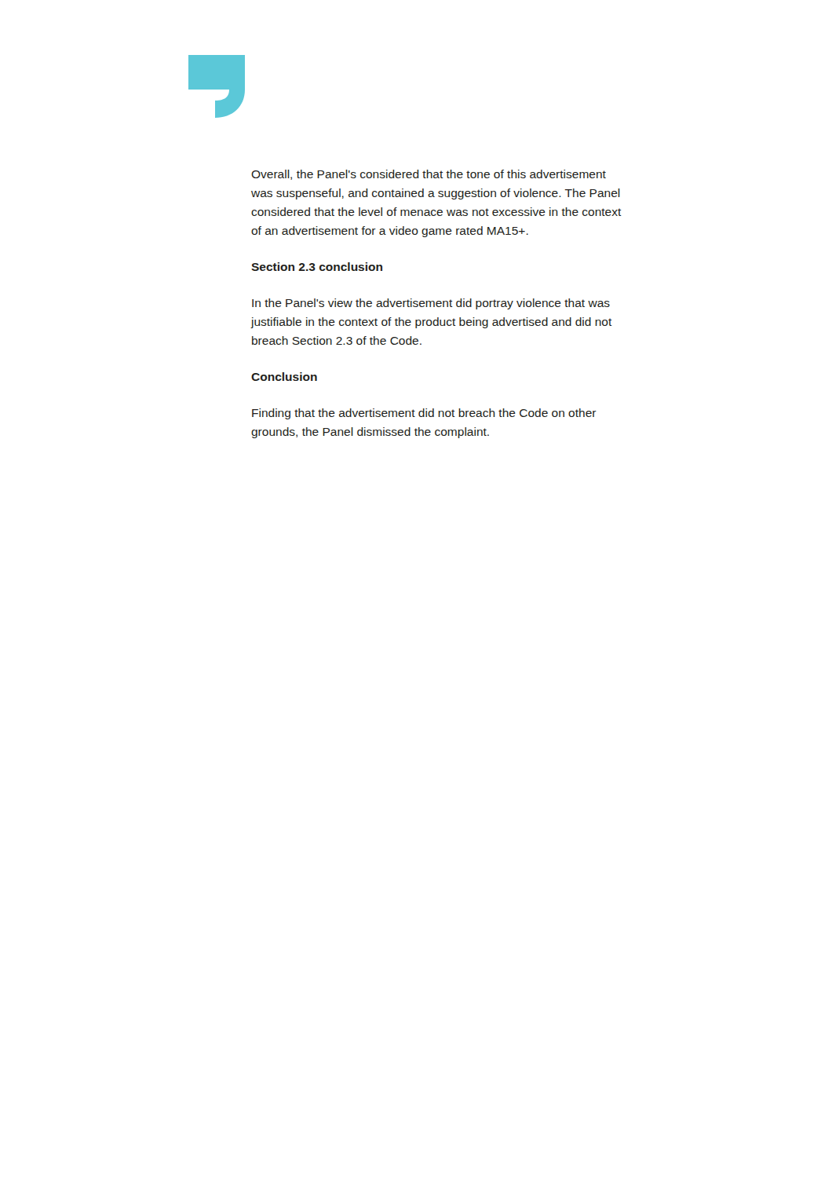Overall, the Panel's considered that the tone of this advertisement was suspenseful, and contained a suggestion of violence. The Panel considered that the level of menace was not excessive in the context of an advertisement for a video game rated MA15+.
Section 2.3 conclusion
In the Panel's view the advertisement did portray violence that was justifiable in the context of the product being advertised and did not breach Section 2.3 of the Code.
Conclusion
Finding that the advertisement did not breach the Code on other grounds, the Panel dismissed the complaint.